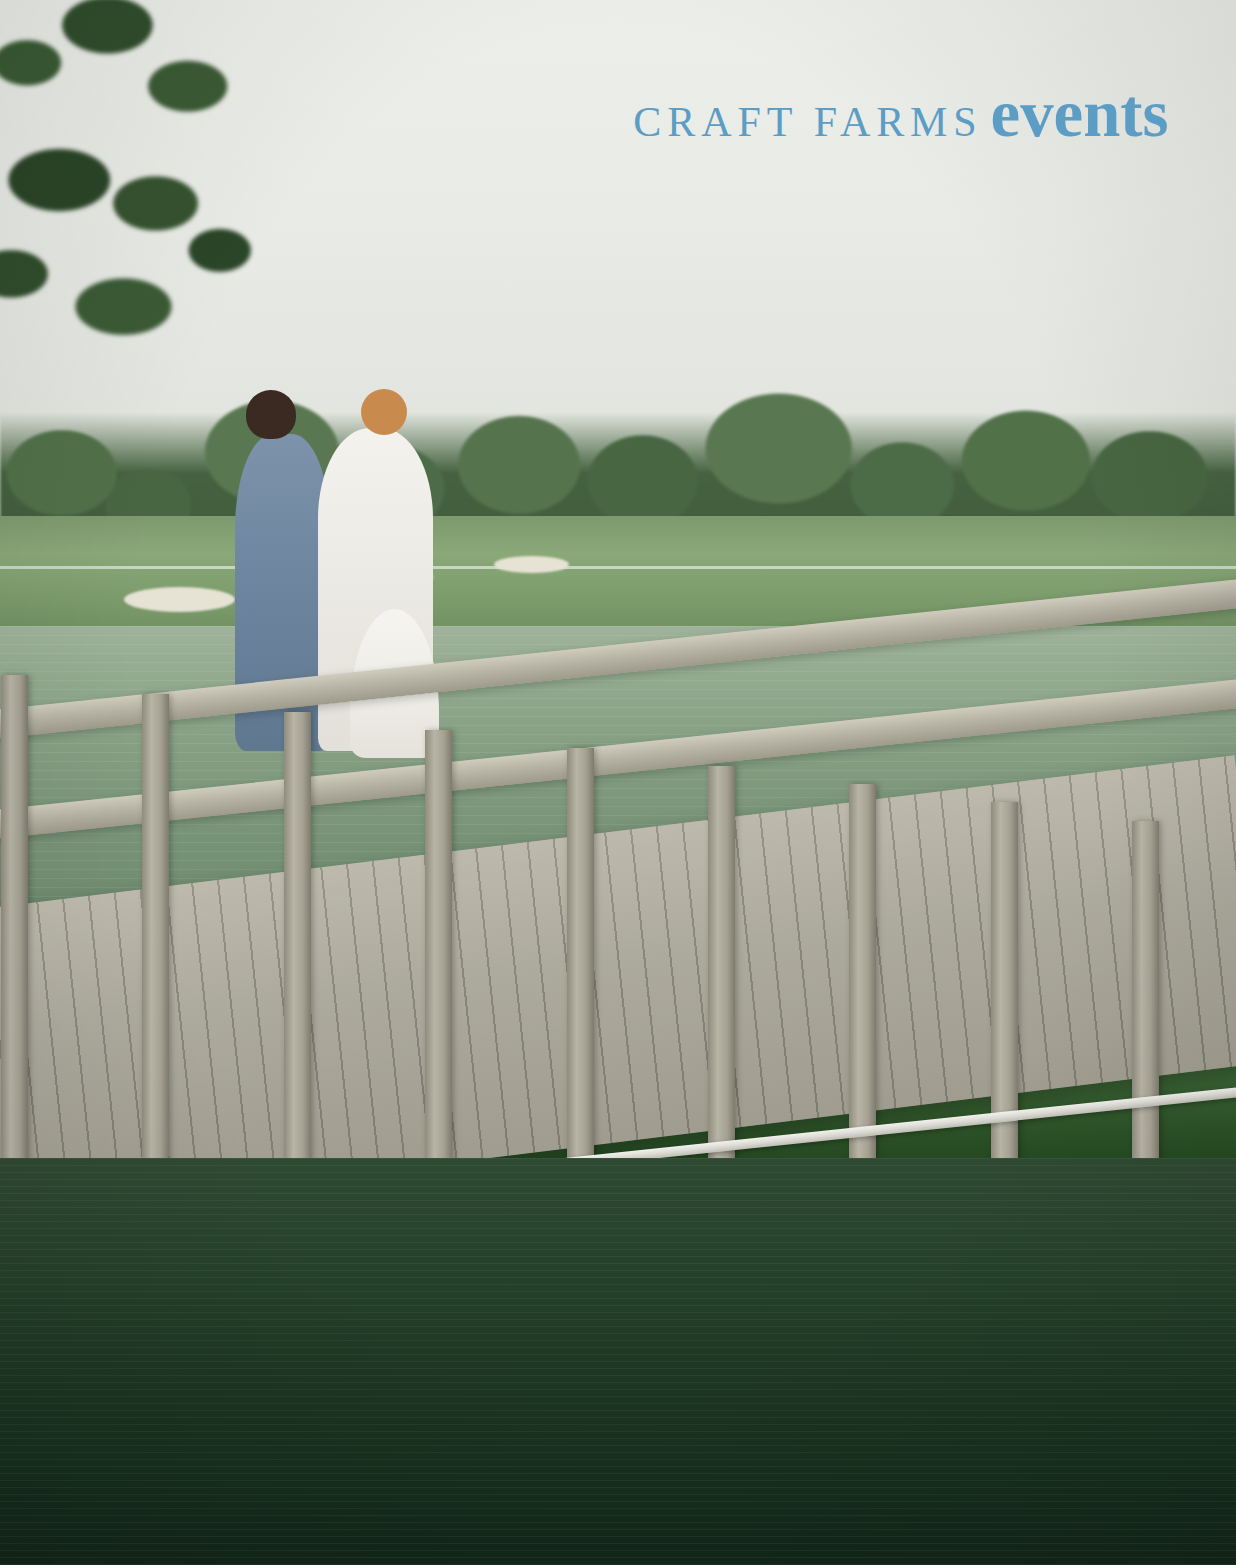Craft Farms events